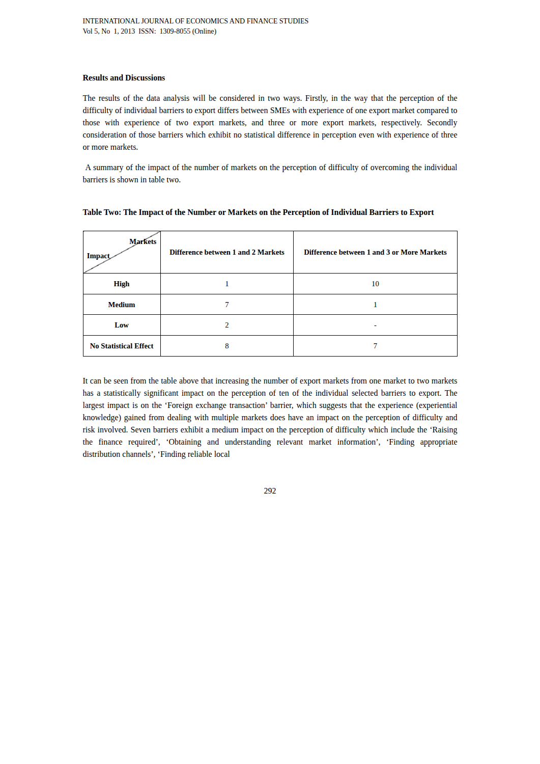INTERNATIONAL JOURNAL OF ECONOMICS AND FINANCE STUDIES
Vol 5, No 1, 2013 ISSN: 1309-8055 (Online)
Results and Discussions
The results of the data analysis will be considered in two ways. Firstly, in the way that the perception of the difficulty of individual barriers to export differs between SMEs with experience of one export market compared to those with experience of two export markets, and three or more export markets, respectively. Secondly consideration of those barriers which exhibit no statistical difference in perception even with experience of three or more markets.
A summary of the impact of the number of markets on the perception of difficulty of overcoming the individual barriers is shown in table two.
Table Two: The Impact of the Number or Markets on the Perception of Individual Barriers to Export
| Markets Impact | Difference between 1 and 2 Markets | Difference between 1 and 3 or More Markets |
| --- | --- | --- |
| High | 1 | 10 |
| Medium | 7 | 1 |
| Low | 2 | - |
| No Statistical Effect | 8 | 7 |
It can be seen from the table above that increasing the number of export markets from one market to two markets has a statistically significant impact on the perception of ten of the individual selected barriers to export. The largest impact is on the ‘Foreign exchange transaction’ barrier, which suggests that the experience (experiential knowledge) gained from dealing with multiple markets does have an impact on the perception of difficulty and risk involved. Seven barriers exhibit a medium impact on the perception of difficulty which include the ‘Raising the finance required’, ‘Obtaining and understanding relevant market information’, ‘Finding appropriate distribution channels’, ‘Finding reliable local
292